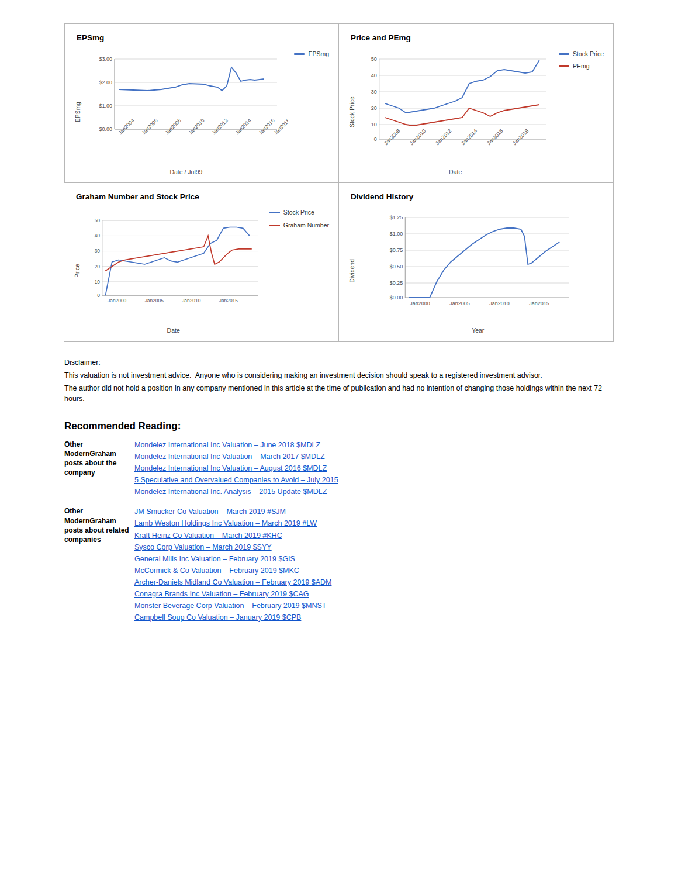EPSmg
EPSmg
$3.00 $2.00 $1.00 $0.00 Jan2004 Jan2006 Jan2008 Jan2010 Jan2012 Jan2014 Jan2016 Jan2018
Date / Jul99
EPSmg
Price and PEmg
Stock Price
50 40 30 20 10 0 Jan2008 Jan2010 Jan2012 Jan2014 Jan2016 Jan2018
Date
Stock Price
PEmg
Graham Number and Stock Price
Price
50 40 30 20 10 0 Jan2000 Jan2005 Jan2010 Jan2015
Date
Stock Price
Graham Number
Dividend History
Dividend
$1.25 $1.00 $0.75 $0.50 $0.25 $0.00 Jan2000 Jan2005 Jan2010 Jan2015
Year
Disclaimer:
This valuation is not investment advice. Anyone who is considering making an investment decision should speak to a registered investment advisor.
The author did not hold a position in any company mentioned in this article at the time of publication and had no intention of changing those holdings within the next 72 hours.
Recommended Reading:
| Other ModernGraham posts about the company | Mondelez International Inc Valuation – June 2018 $MDLZ Mondelez International Inc Valuation – March 2017 $MDLZ Mondelez International Inc Valuation – August 2016 $MDLZ 5 Speculative and Overvalued Companies to Avoid – July 2015 Mondelez International Inc. Analysis – 2015 Update $MDLZ |
| Other ModernGraham posts about related companies | JM Smucker Co Valuation – March 2019 #SJM Lamb Weston Holdings Inc Valuation – March 2019 #LW Kraft Heinz Co Valuation – March 2019 #KHC Sysco Corp Valuation – March 2019 $SYY General Mills Inc Valuation – February 2019 $GIS McCormick & Co Valuation – February 2019 $MKC Archer-Daniels Midland Co Valuation – February 2019 $ADM Conagra Brands Inc Valuation – February 2019 $CAG Monster Beverage Corp Valuation – February 2019 $MNST Campbell Soup Co Valuation – January 2019 $CPB |